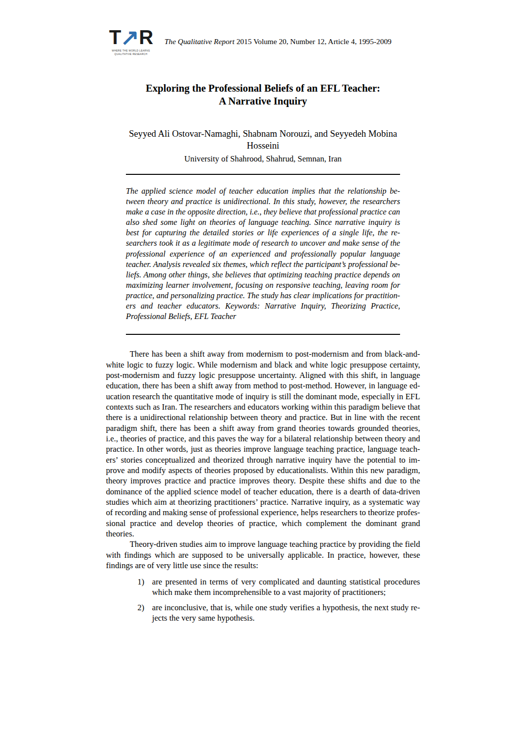T↗R
Where the world learns
qualitative research
The Qualitative Report 2015 Volume 20, Number 12, Article 4, 1995-2009
Exploring the Professional Beliefs of an EFL Teacher:
A Narrative Inquiry
Seyyed Ali Ostovar-Namaghi, Shabnam Norouzi, and Seyyedeh Mobina
Hosseini
University of Shahrood, Shahrud, Semnan, Iran
The applied science model of teacher education implies that the relationship between theory and practice is unidirectional. In this study, however, the researchers make a case in the opposite direction, i.e., they believe that professional practice can also shed some light on theories of language teaching. Since narrative inquiry is best for capturing the detailed stories or life experiences of a single life, the researchers took it as a legitimate mode of research to uncover and make sense of the professional experience of an experienced and professionally popular language teacher. Analysis revealed six themes, which reflect the participant’s professional beliefs. Among other things, she believes that optimizing teaching practice depends on maximizing learner involvement, focusing on responsive teaching, leaving room for practice, and personalizing practice. The study has clear implications for practitioners and teacher educators. Keywords: Narrative Inquiry, Theorizing Practice, Professional Beliefs, EFL Teacher
There has been a shift away from modernism to post-modernism and from black-and-white logic to fuzzy logic. While modernism and black and white logic presuppose certainty, post-modernism and fuzzy logic presuppose uncertainty. Aligned with this shift, in language education, there has been a shift away from method to post-method. However, in language education research the quantitative mode of inquiry is still the dominant mode, especially in EFL contexts such as Iran. The researchers and educators working within this paradigm believe that there is a unidirectional relationship between theory and practice. But in line with the recent paradigm shift, there has been a shift away from grand theories towards grounded theories, i.e., theories of practice, and this paves the way for a bilateral relationship between theory and practice. In other words, just as theories improve language teaching practice, language teachers’ stories conceptualized and theorized through narrative inquiry have the potential to improve and modify aspects of theories proposed by educationalists. Within this new paradigm, theory improves practice and practice improves theory. Despite these shifts and due to the dominance of the applied science model of teacher education, there is a dearth of data-driven studies which aim at theorizing practitioners’ practice. Narrative inquiry, as a systematic way of recording and making sense of professional experience, helps researchers to theorize professional practice and develop theories of practice, which complement the dominant grand theories.
Theory-driven studies aim to improve language teaching practice by providing the field with findings which are supposed to be universally applicable. In practice, however, these findings are of very little use since the results:
are presented in terms of very complicated and daunting statistical procedures which make them incomprehensible to a vast majority of practitioners;
are inconclusive, that is, while one study verifies a hypothesis, the next study rejects the very same hypothesis.